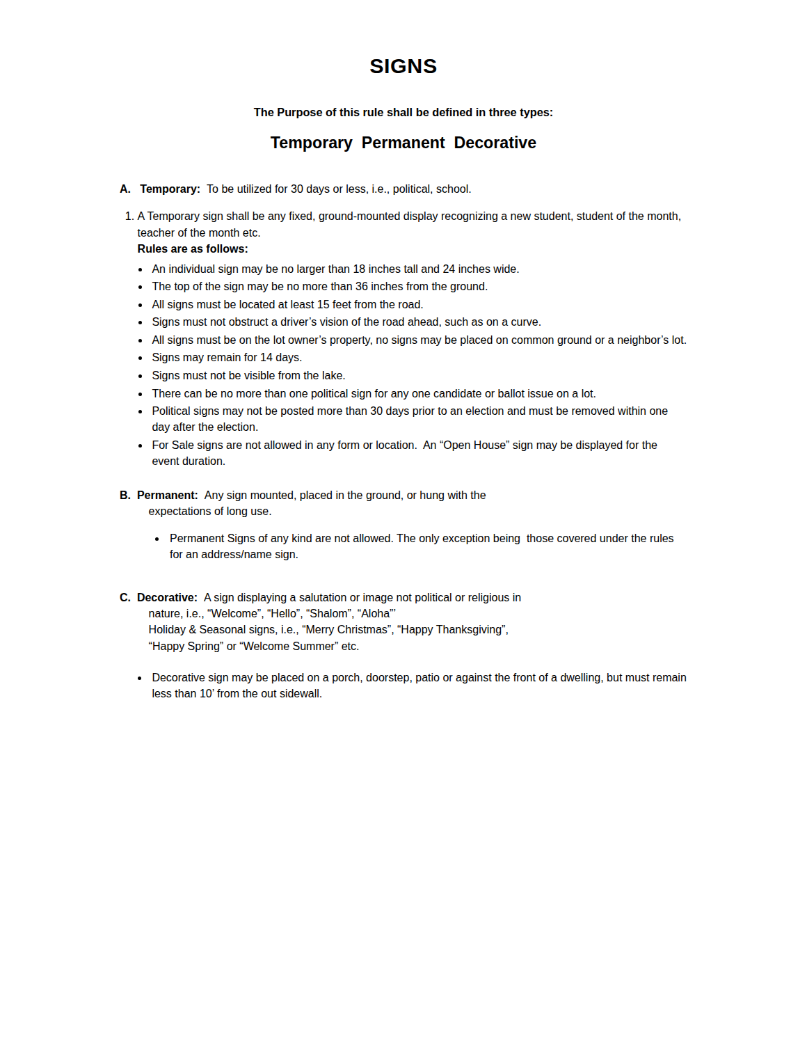SIGNS
The Purpose of this rule shall be defined in three types:
Temporary Permanent Decorative
A. Temporary: To be utilized for 30 days or less, i.e., political, school.
A Temporary sign shall be any fixed, ground-mounted display recognizing a new student, student of the month, teacher of the month etc.
Rules are as follows:
An individual sign may be no larger than 18 inches tall and 24 inches wide.
The top of the sign may be no more than 36 inches from the ground.
All signs must be located at least 15 feet from the road.
Signs must not obstruct a driver’s vision of the road ahead, such as on a curve.
All signs must be on the lot owner’s property, no signs may be placed on common ground or a neighbor’s lot.
Signs may remain for 14 days.
Signs must not be visible from the lake.
There can be no more than one political sign for any one candidate or ballot issue on a lot.
Political signs may not be posted more than 30 days prior to an election and must be removed within one day after the election.
For Sale signs are not allowed in any form or location. An “Open House” sign may be displayed for the event duration.
B. Permanent: Any sign mounted, placed in the ground, or hung with the
expectations of long use.
Permanent Signs of any kind are not allowed. The only exception being those covered under the rules for an address/name sign.
C. Decorative: A sign displaying a salutation or image not political or religious in
nature, i.e., “Welcome”, “Hello”, “Shalom”, “Aloha”’
Holiday & Seasonal signs, i.e., “Merry Christmas”, “Happy Thanksgiving”,
“Happy Spring” or “Welcome Summer” etc.
Decorative sign may be placed on a porch, doorstep, patio or against the front of a dwelling, but must remain less than 10’ from the out sidewall.